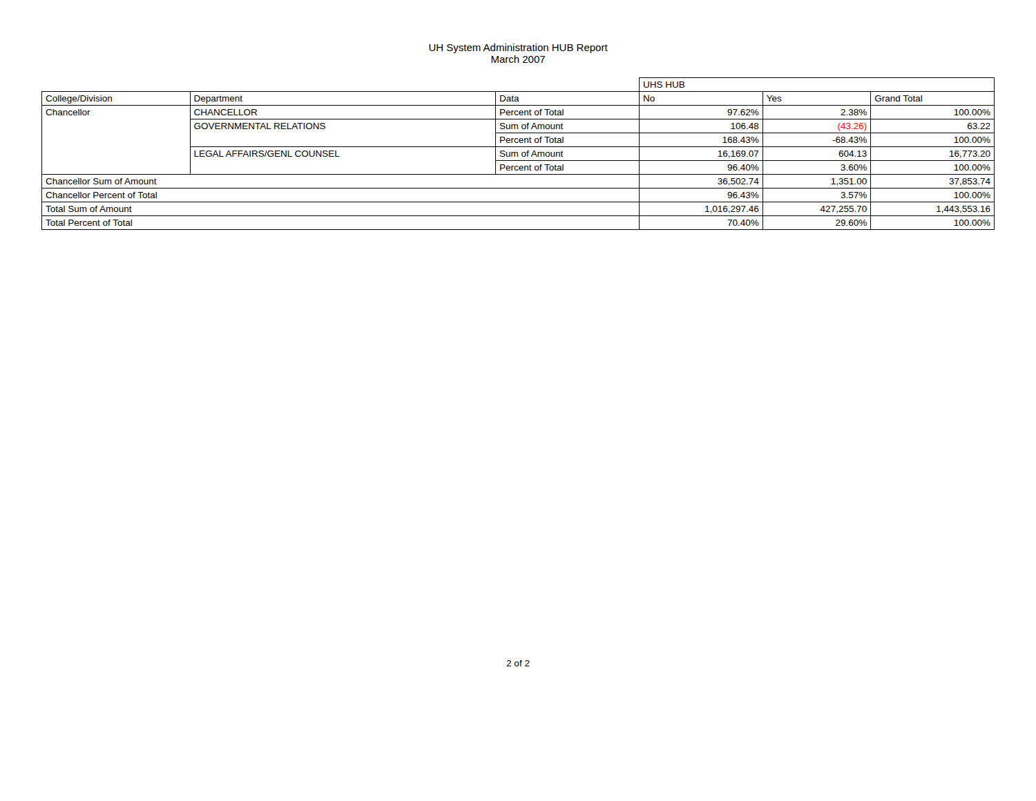UH System Administration HUB Report
March 2007
| | | | UHS HUB |
| College/Division | Department | Data | No | Yes | Grand Total |
| Chancellor | CHANCELLOR | Percent of Total | 97.62% | 2.38% | 100.00% |
| GOVERNMENTAL RELATIONS | Sum of Amount | 106.48 | (43.26) | 63.22 |
| Percent of Total | 168.43% | -68.43% | 100.00% |
| LEGAL AFFAIRS/GENL COUNSEL | Sum of Amount | 16,169.07 | 604.13 | 16,773.20 |
| Percent of Total | 96.40% | 3.60% | 100.00% |
| Chancellor Sum of Amount | 36,502.74 | 1,351.00 | 37,853.74 |
| Chancellor Percent of Total | 96.43% | 3.57% | 100.00% |
| Total Sum of Amount | 1,016,297.46 | 427,255.70 | 1,443,553.16 |
| Total Percent of Total | 70.40% | 29.60% | 100.00% |
2 of 2